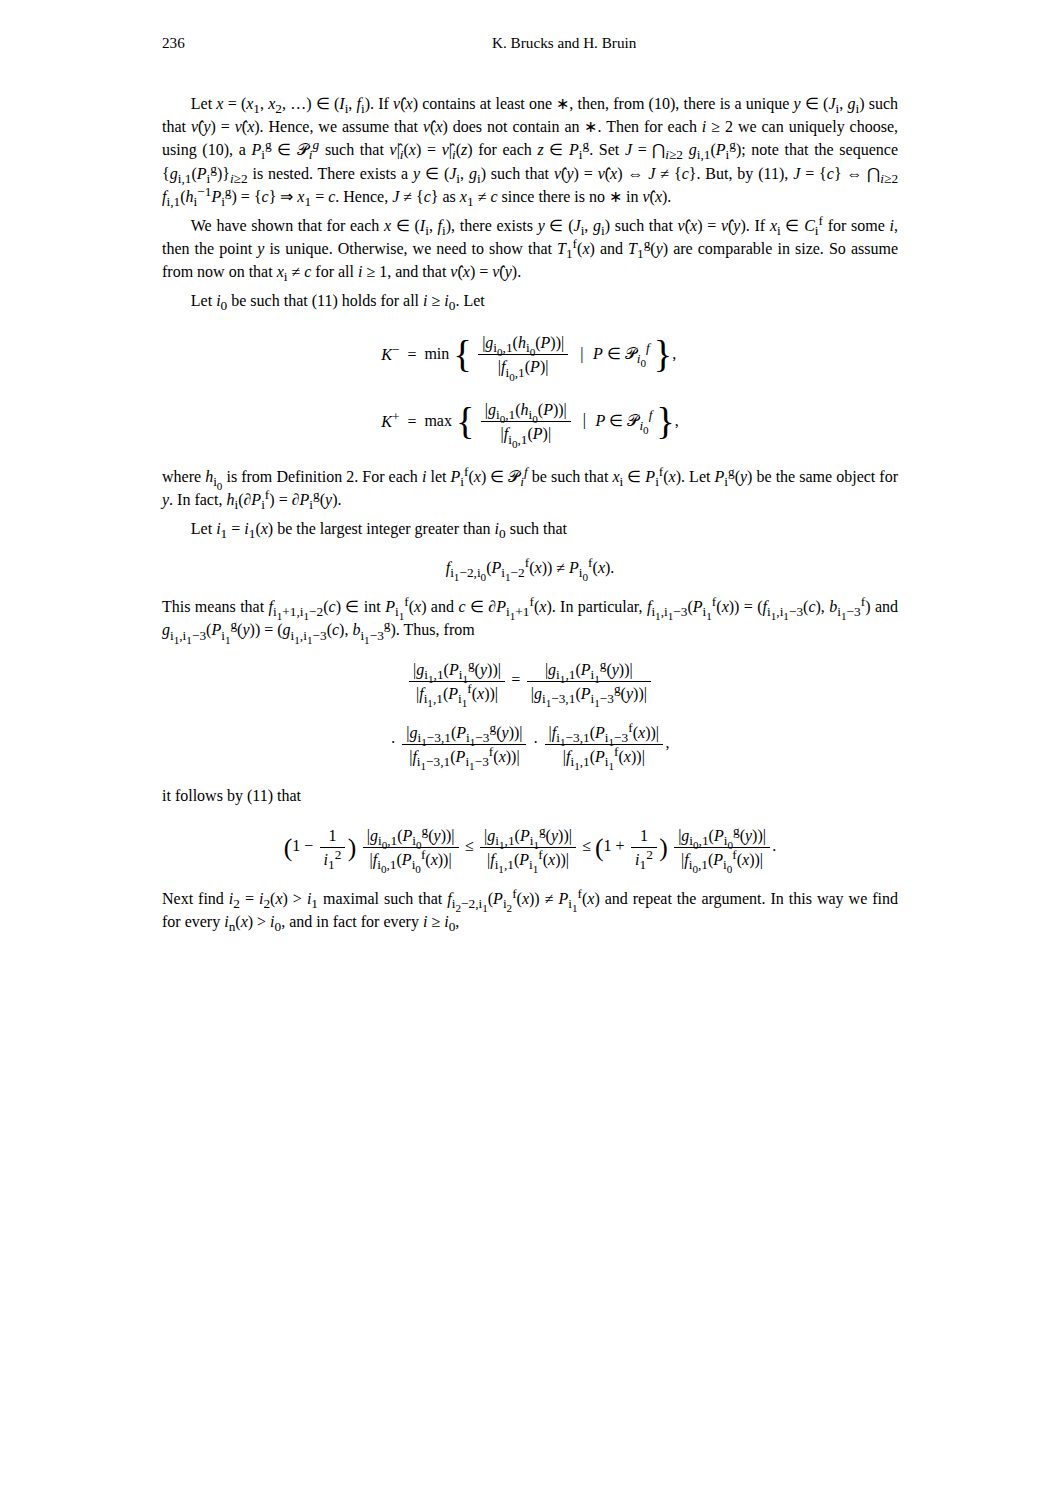236 K. Brucks and H. Bruin
Let x = (x1, x2, …) ∈ (Ii, fi). If ν̂(x) contains at least one ∗, then, from (10), there is a unique y ∈ (Ji, gi) such that ν̂(y) = ν̂(x). Hence, we assume that ν̂(x) does not contain an ∗. Then for each i ≥ 2 we can uniquely choose, using (10), a Pig ∈ 𝒫ig such that ν̂|i(x) = ν̂|i(z) for each z ∈ Pig. Set J = ⋂i≥2 gi,1(Pig); note that the sequence {gi,1(Pig)}i≥2 is nested. There exists a y ∈ (Ji, gi) such that ν̂(y) = ν̂(x) ⇔ J ≠ {c}. But, by (11), J = {c} ⇔ ⋂i≥2 fi,1(hi−1 Pig) = {c} ⇒ x1 = c. Hence, J ≠ {c} as x1 ≠ c since there is no ∗ in ν̂(x).
We have shown that for each x ∈ (Ii, fi), there exists y ∈ (Ji, gi) such that ν̂(x) = ν̂(y). If xi ∈ Cif for some i, then the point y is unique. Otherwise, we need to show that T1f(x) and T1g(y) are comparable in size. So assume from now on that xi ≠ c for all i ≥ 1, and that ν̂(x) = ν̂(y).
Let i0 be such that (11) holds for all i ≥ i0. Let
| K − | = | min { / g i 0 ,1 ( h i 0 ( P ))/ / f i 0 ,1 ( P )/ / P ∈ 𝒫 i 0 f } , |
| K + | = | max { / g i 0 ,1 ( h i 0 ( P ))/ / f i 0 ,1 ( P )/ / P ∈ 𝒫 i 0 f } , |
where hi0 is from Definition 2. For each i let Pif(x) ∈ 𝒫if be such that xi ∈ Pif(x). Let Pig(y) be the same object for y. In fact, hi(∂Pif) = ∂Pig(y).
Let i1 = i1(x) be the largest integer greater than i0 such that
fi1−2,i0(Pi1−2f(x)) ≠ Pi0f(x).
This means that fi1+1,i1−2(c) ∈ int Pi1f(x) and c ∈ ∂Pi1+1f(x). In particular, fi1,i1−3(Pi1f(x)) = (fi1,i1−3(c), bi1−3f) and gi1,i1−3(Pi1g(y)) = (gi1,i1−3(c), bi1−3g). Thus, from
|gi1,1(Pi1g(y))||fi1,1(Pi1f(x))| = |gi1,1(Pi1g(y))||gi1−3,1(Pi1−3g(y))|
· |gi1−3,1(Pi1−3g(y))||fi1−3,1(Pi1−3f(x))| · |fi1−3,1(Pi1−3f(x))||fi1,1(Pi1f(x))|,
it follows by (11) that
(1 − 1 i12) |gi0,1(Pi0g(y))||fi0,1(Pi0f(x))| ≤ |gi1,1(Pi1g(y))||fi1,1(Pi1f(x))| ≤ (1 + 1 i12) |gi0,1(Pi0g(y))||fi0,1(Pi0f(x))|.
Next find i2 = i2(x) > i1 maximal such that fi2−2,i1(Pi2f(x)) ≠ Pi1f(x) and repeat the argument. In this way we find for every in(x) > i0, and in fact for every i ≥ i0,